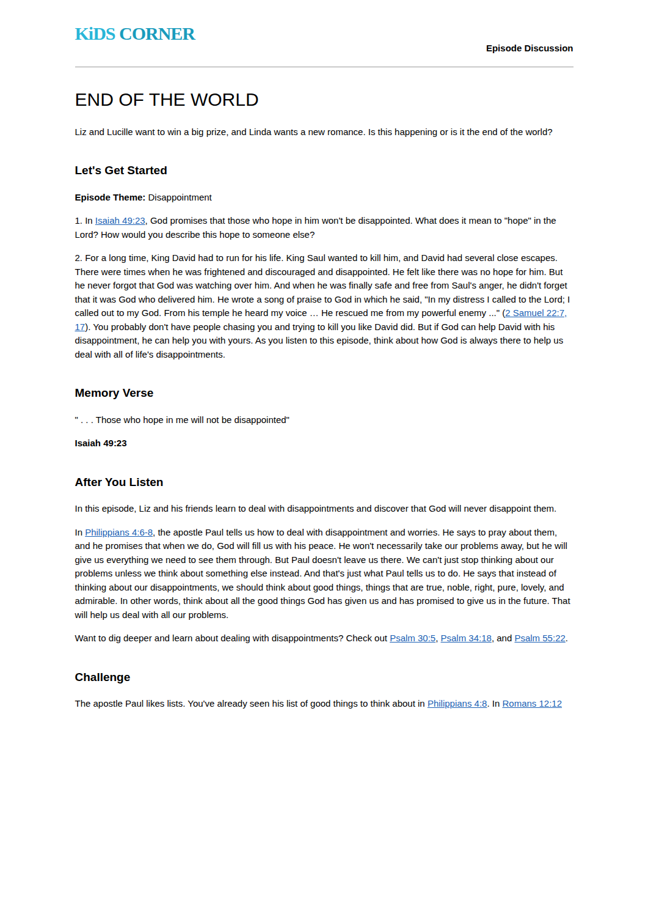KiDS CORNER
Episode Discussion
END OF THE WORLD
Liz and Lucille want to win a big prize, and Linda wants a new romance. Is this happening or is it the end of the world?
Let's Get Started
Episode Theme: Disappointment
1. In Isaiah 49:23, God promises that those who hope in him won't be disappointed. What does it mean to "hope" in the Lord? How would you describe this hope to someone else?
2. For a long time, King David had to run for his life. King Saul wanted to kill him, and David had several close escapes. There were times when he was frightened and discouraged and disappointed. He felt like there was no hope for him. But he never forgot that God was watching over him. And when he was finally safe and free from Saul's anger, he didn't forget that it was God who delivered him. He wrote a song of praise to God in which he said, "In my distress I called to the Lord; I called out to my God. From his temple he heard my voice … He rescued me from my powerful enemy ..." (2 Samuel 22:7, 17). You probably don't have people chasing you and trying to kill you like David did. But if God can help David with his disappointment, he can help you with yours. As you listen to this episode, think about how God is always there to help us deal with all of life's disappointments.
Memory Verse
" . . . Those who hope in me will not be disappointed"
Isaiah 49:23
After You Listen
In this episode, Liz and his friends learn to deal with disappointments and discover that God will never disappoint them.
In Philippians 4:6-8, the apostle Paul tells us how to deal with disappointment and worries. He says to pray about them, and he promises that when we do, God will fill us with his peace. He won't necessarily take our problems away, but he will give us everything we need to see them through. But Paul doesn't leave us there. We can't just stop thinking about our problems unless we think about something else instead. And that's just what Paul tells us to do. He says that instead of thinking about our disappointments, we should think about good things, things that are true, noble, right, pure, lovely, and admirable. In other words, think about all the good things God has given us and has promised to give us in the future. That will help us deal with all our problems.
Want to dig deeper and learn about dealing with disappointments? Check out Psalm 30:5, Psalm 34:18, and Psalm 55:22.
Challenge
The apostle Paul likes lists. You've already seen his list of good things to think about in Philippians 4:8. In Romans 12:12